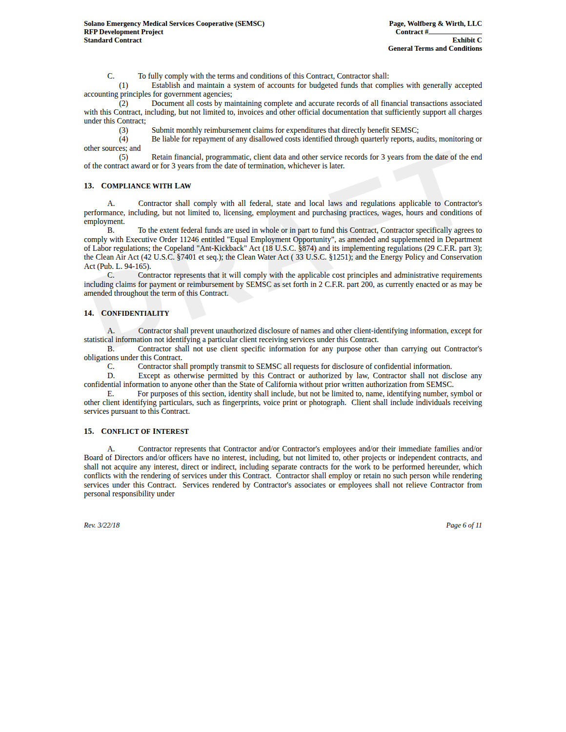DRAFT
| Solano Emergency Medical Services Cooperative (SEMSC) | Page, Wolfberg & Wirth, LLC |
| RFP Development Project | Contract # |
| Standard Contract | Exhibit C |
| | General Terms and Conditions |
C. To fully comply with the terms and conditions of this Contract, Contractor shall:
(1) Establish and maintain a system of accounts for budgeted funds that complies with generally accepted accounting principles for government agencies;
(2) Document all costs by maintaining complete and accurate records of all financial transactions associated with this Contract, including, but not limited to, invoices and other official documentation that sufficiently support all charges under this Contract;
(3) Submit monthly reimbursement claims for expenditures that directly benefit SEMSC;
(4) Be liable for repayment of any disallowed costs identified through quarterly reports, audits, monitoring or other sources; and
(5) Retain financial, programmatic, client data and other service records for 3 years from the date of the end of the contract award or for 3 years from the date of termination, whichever is later.
13. COMPLIANCE WITH LAW
A. Contractor shall comply with all federal, state and local laws and regulations applicable to Contractor's performance, including, but not limited to, licensing, employment and purchasing practices, wages, hours and conditions of employment.
B. To the extent federal funds are used in whole or in part to fund this Contract, Contractor specifically agrees to comply with Executive Order 11246 entitled "Equal Employment Opportunity", as amended and supplemented in Department of Labor regulations; the Copeland "Ant-Kickback" Act (18 U.S.C. §874) and its implementing regulations (29 C.F.R. part 3); the Clean Air Act (42 U.S.C. §7401 et seq.); the Clean Water Act ( 33 U.S.C. §1251); and the Energy Policy and Conservation Act (Pub. L. 94-165).
C. Contractor represents that it will comply with the applicable cost principles and administrative requirements including claims for payment or reimbursement by SEMSC as set forth in 2 C.F.R. part 200, as currently enacted or as may be amended throughout the term of this Contract.
14. CONFIDENTIALITY
A. Contractor shall prevent unauthorized disclosure of names and other client-identifying information, except for statistical information not identifying a particular client receiving services under this Contract.
B. Contractor shall not use client specific information for any purpose other than carrying out Contractor's obligations under this Contract.
C. Contractor shall promptly transmit to SEMSC all requests for disclosure of confidential information.
D. Except as otherwise permitted by this Contract or authorized by law, Contractor shall not disclose any confidential information to anyone other than the State of California without prior written authorization from SEMSC.
E. For purposes of this section, identity shall include, but not be limited to, name, identifying number, symbol or other client identifying particulars, such as fingerprints, voice print or photograph. Client shall include individuals receiving services pursuant to this Contract.
15. CONFLICT OF INTEREST
A. Contractor represents that Contractor and/or Contractor's employees and/or their immediate families and/or Board of Directors and/or officers have no interest, including, but not limited to, other projects or independent contracts, and shall not acquire any interest, direct or indirect, including separate contracts for the work to be performed hereunder, which conflicts with the rendering of services under this Contract. Contractor shall employ or retain no such person while rendering services under this Contract. Services rendered by Contractor's associates or employees shall not relieve Contractor from personal responsibility under
Rev. 3/22/18 Page 6 of 11